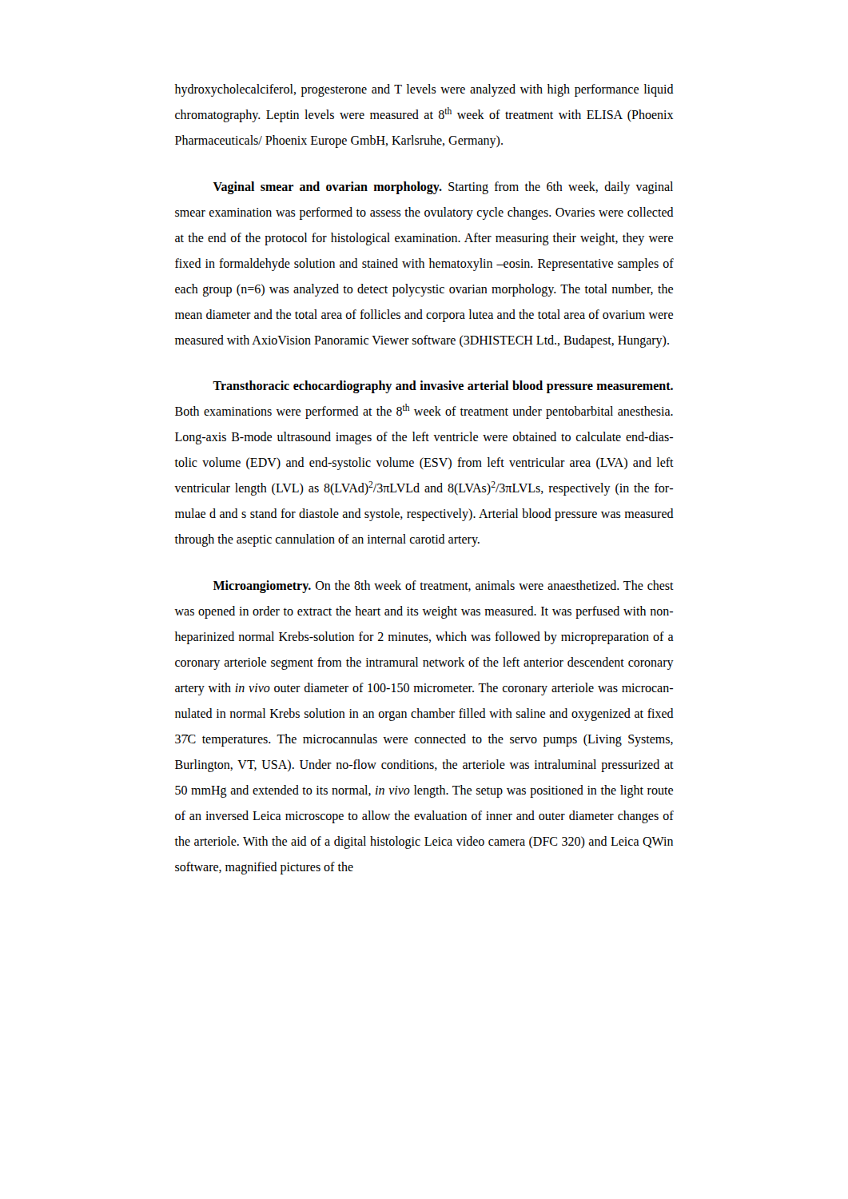hydroxycholecalciferol, progesterone and T levels were analyzed with high performance liquid chromatography. Leptin levels were measured at 8th week of treatment with ELISA (Phoenix Pharmaceuticals/ Phoenix Europe GmbH, Karlsruhe, Germany).
Vaginal smear and ovarian morphology. Starting from the 6th week, daily vaginal smear examination was performed to assess the ovulatory cycle changes. Ovaries were collected at the end of the protocol for histological examination. After measuring their weight, they were fixed in formaldehyde solution and stained with hematoxylin –eosin. Representative samples of each group (n=6) was analyzed to detect polycystic ovarian morphology. The total number, the mean diameter and the total area of follicles and corpora lutea and the total area of ovarium were measured with AxioVision Panoramic Viewer software (3DHISTECH Ltd., Budapest, Hungary).
Transthoracic echocardiography and invasive arterial blood pressure measurement. Both examinations were performed at the 8th week of treatment under pentobarbital anesthesia. Long-axis B-mode ultrasound images of the left ventricle were obtained to calculate end-diastolic volume (EDV) and end-systolic volume (ESV) from left ventricular area (LVA) and left ventricular length (LVL) as 8(LVAd)2/3πLVLd and 8(LVAs)2/3πLVLs, respectively (in the formulae d and s stand for diastole and systole, respectively). Arterial blood pressure was measured through the aseptic cannulation of an internal carotid artery.
Microangiometry. On the 8th week of treatment, animals were anaesthetized. The chest was opened in order to extract the heart and its weight was measured. It was perfused with non-heparinized normal Krebs-solution for 2 minutes, which was followed by micropreparation of a coronary arteriole segment from the intramural network of the left anterior descendent coronary artery with in vivo outer diameter of 100-150 micrometer. The coronary arteriole was microcannulated in normal Krebs solution in an organ chamber filled with saline and oxygenized at fixed 37̇C temperatures. The microcannulas were connected to the servo pumps (Living Systems, Burlington, VT, USA). Under no-flow conditions, the arteriole was intraluminal pressurized at 50 mmHg and extended to its normal, in vivo length. The setup was positioned in the light route of an inversed Leica microscope to allow the evaluation of inner and outer diameter changes of the arteriole. With the aid of a digital histologic Leica video camera (DFC 320) and Leica QWin software, magnified pictures of the